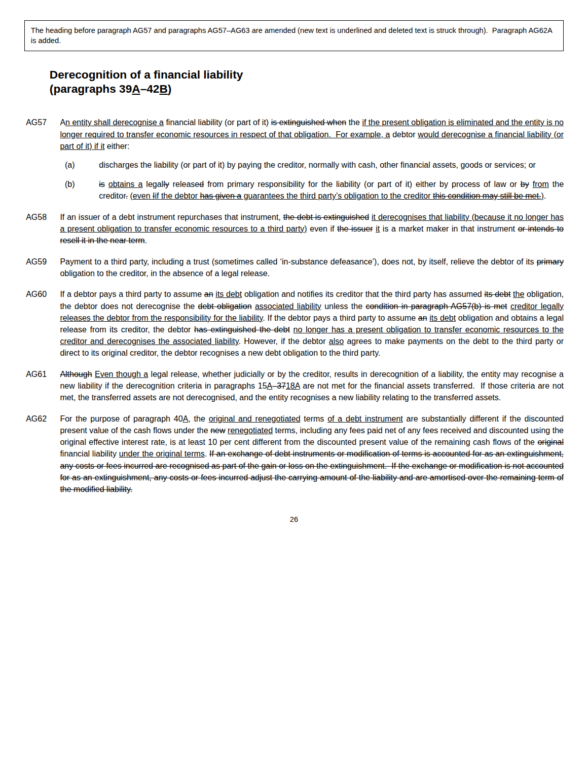The heading before paragraph AG57 and paragraphs AG57–AG63 are amended (new text is underlined and deleted text is struck through). Paragraph AG62A is added.
Derecognition of a financial liability
(paragraphs 39A–42B)
AG57
An entity shall derecognise a financial liability (or part of it) is extinguished when the if the present obligation is eliminated and the entity is no longer required to transfer economic resources in respect of that obligation. For example, a debtor would derecognise a financial liability (or part of it) if it either:
(a)
discharges the liability (or part of it) by paying the creditor, normally with cash, other financial assets, goods or services; or
(b)
is obtains a legally released from primary responsibility for the liability (or part of it) either by process of law or by from the creditor. (even Iif the debtor has given a guarantees the third party’s obligation to the creditor this condition may still be met.).
AG58
If an issuer of a debt instrument repurchases that instrument, the debt is extinguished it derecognises that liability (because it no longer has a present obligation to transfer economic resources to a third party) even if the issuer it is a market maker in that instrument or intends to resell it in the near term.
AG59
Payment to a third party, including a trust (sometimes called ‘in-substance defeasance’), does not, by itself, relieve the debtor of its primary obligation to the creditor, in the absence of a legal release.
AG60
If a debtor pays a third party to assume an its debt obligation and notifies its creditor that the third party has assumed its debt the obligation, the debtor does not derecognise the debt obligation associated liability unless the condition in paragraph AG57(b) is met creditor legally releases the debtor from the responsibility for the liability. If the debtor pays a third party to assume an its debt obligation and obtains a legal release from its creditor, the debtor has extinguished the debt no longer has a present obligation to transfer economic resources to the creditor and derecognises the associated liability. However, if the debtor also agrees to make payments on the debt to the third party or direct to its original creditor, the debtor recognises a new debt obligation to the third party.
AG61
Although Even though a legal release, whether judicially or by the creditor, results in derecognition of a liability, the entity may recognise a new liability if the derecognition criteria in paragraphs 15A–3718A are not met for the financial assets transferred. If those criteria are not met, the transferred assets are not derecognised, and the entity recognises a new liability relating to the transferred assets.
AG62
For the purpose of paragraph 40A, the original and renegotiated terms of a debt instrument are substantially different if the discounted present value of the cash flows under the new renegotiated terms, including any fees paid net of any fees received and discounted using the original effective interest rate, is at least 10 per cent different from the discounted present value of the remaining cash flows of the original financial liability under the original terms. If an exchange of debt instruments or modification of terms is accounted for as an extinguishment, any costs or fees incurred are recognised as part of the gain or loss on the extinguishment. If the exchange or modification is not accounted for as an extinguishment, any costs or fees incurred adjust the carrying amount of the liability and are amortised over the remaining term of the modified liability.
26